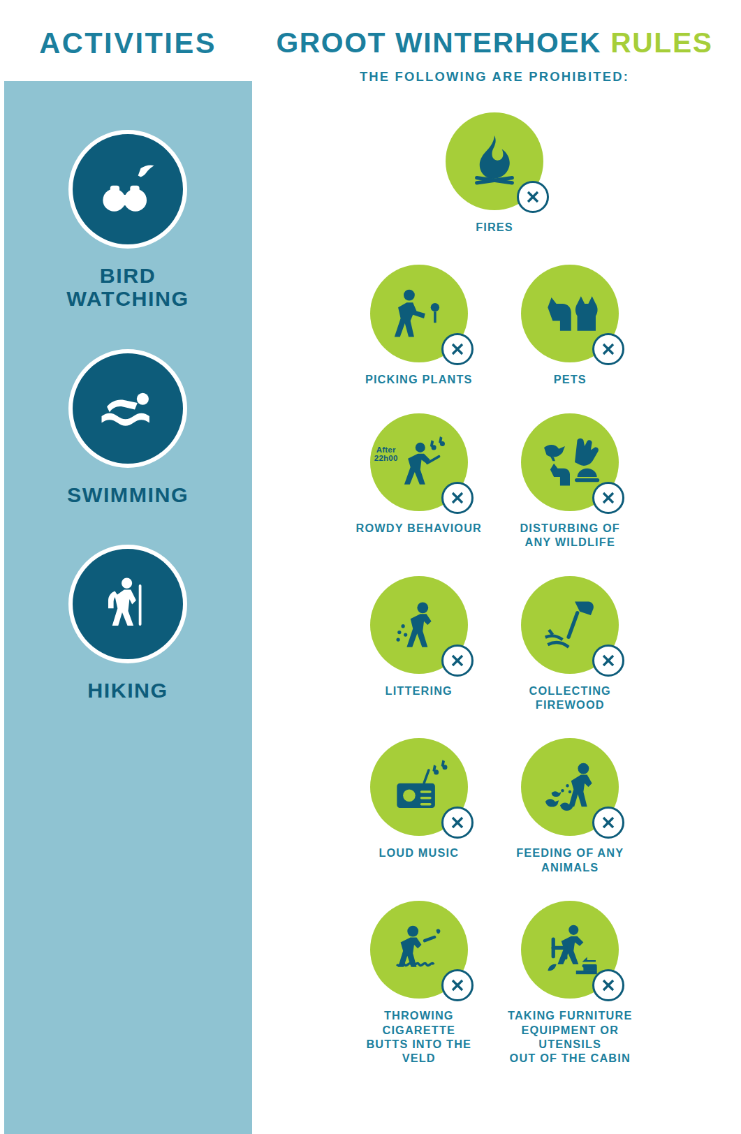Activities
Bird
Watching
Swimming
Hiking
Groot Winterhoek Rules
The following are prohibited:
Fires
Picking Plants
Pets
After
22h00
Rowdy Behaviour
Disturbing of
any Wildlife
Littering
Collecting
Firewood
Loud Music
Feeding of any
Animals
Throwing Cigarette
Butts into the Veld
Taking Furniture
Equipment or Utensils
out of the Cabin